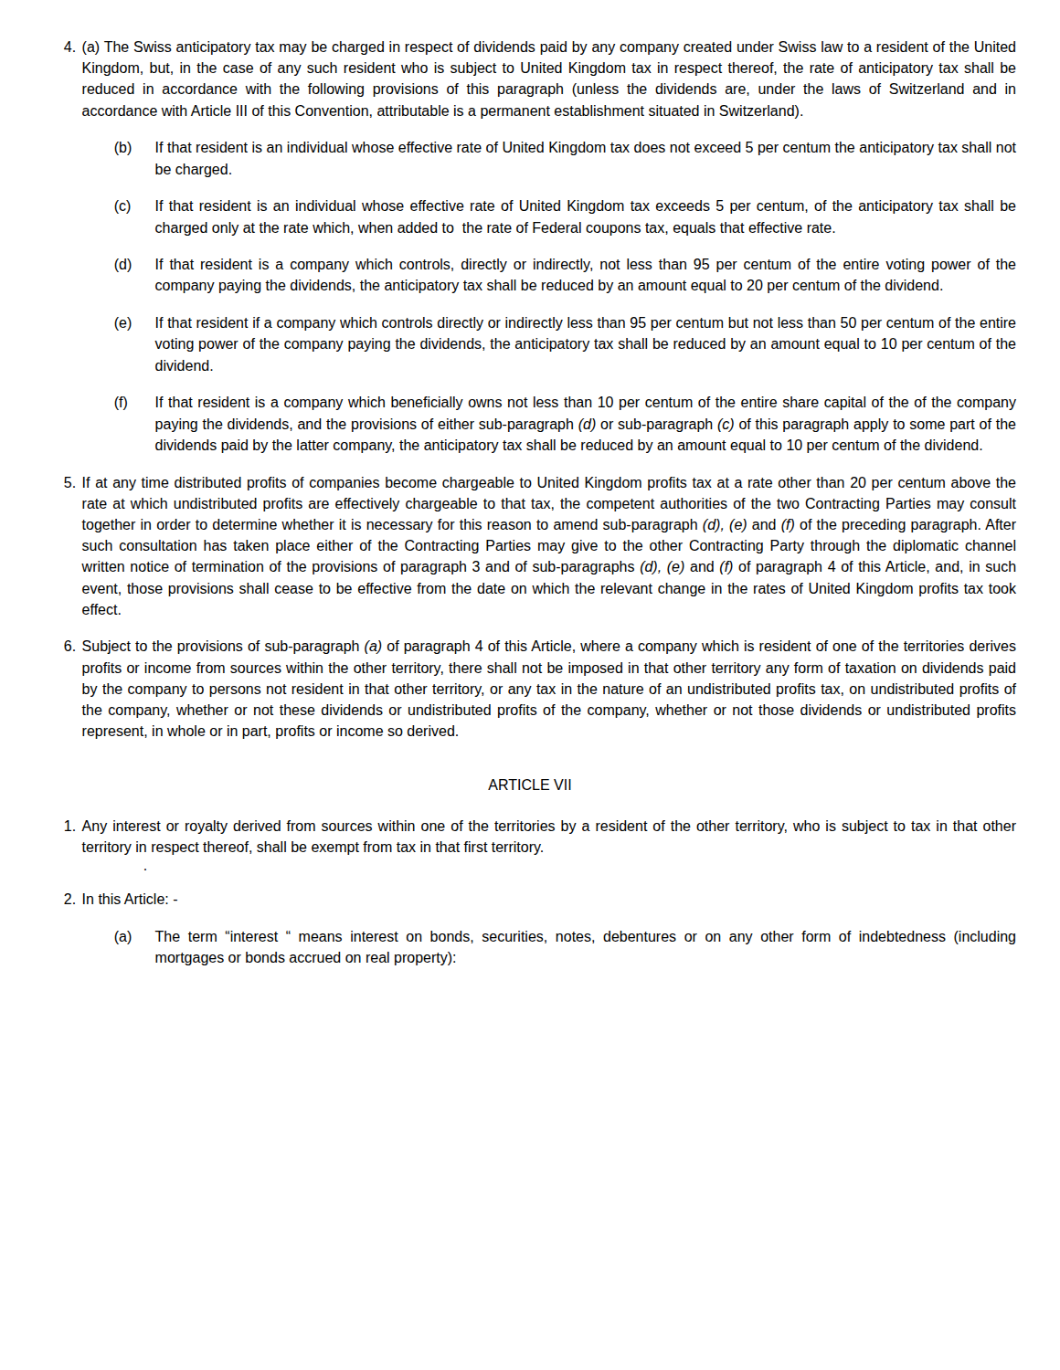4. (a) The Swiss anticipatory tax may be charged in respect of dividends paid by any company created under Swiss law to a resident of the United Kingdom, but, in the case of any such resident who is subject to United Kingdom tax in respect thereof, the rate of anticipatory tax shall be reduced in accordance with the following provisions of this paragraph (unless the dividends are, under the laws of Switzerland and in accordance with Article III of this Convention, attributable is a permanent establishment situated in Switzerland).
(b) If that resident is an individual whose effective rate of United Kingdom tax does not exceed 5 per centum the anticipatory tax shall not be charged.
(c) If that resident is an individual whose effective rate of United Kingdom tax exceeds 5 per centum, of the anticipatory tax shall be charged only at the rate which, when added to the rate of Federal coupons tax, equals that effective rate.
(d) If that resident is a company which controls, directly or indirectly, not less than 95 per centum of the entire voting power of the company paying the dividends, the anticipatory tax shall be reduced by an amount equal to 20 per centum of the dividend.
(e) If that resident if a company which controls directly or indirectly less than 95 per centum but not less than 50 per centum of the entire voting power of the company paying the dividends, the anticipatory tax shall be reduced by an amount equal to 10 per centum of the dividend.
(f) If that resident is a company which beneficially owns not less than 10 per centum of the entire share capital of the of the company paying the dividends, and the provisions of either sub-paragraph (d) or sub-paragraph (c) of this paragraph apply to some part of the dividends paid by the latter company, the anticipatory tax shall be reduced by an amount equal to 10 per centum of the dividend.
5. If at any time distributed profits of companies become chargeable to United Kingdom profits tax at a rate other than 20 per centum above the rate at which undistributed profits are effectively chargeable to that tax, the competent authorities of the two Contracting Parties may consult together in order to determine whether it is necessary for this reason to amend sub-paragraph (d), (e) and (f) of the preceding paragraph. After such consultation has taken place either of the Contracting Parties may give to the other Contracting Party through the diplomatic channel written notice of termination of the provisions of paragraph 3 and of sub-paragraphs (d), (e) and (f) of paragraph 4 of this Article, and, in such event, those provisions shall cease to be effective from the date on which the relevant change in the rates of United Kingdom profits tax took effect.
6. Subject to the provisions of sub-paragraph (a) of paragraph 4 of this Article, where a company which is resident of one of the territories derives profits or income from sources within the other territory, there shall not be imposed in that other territory any form of taxation on dividends paid by the company to persons not resident in that other territory, or any tax in the nature of an undistributed profits tax, on undistributed profits of the company, whether or not these dividends or undistributed profits of the company, whether or not those dividends or undistributed profits represent, in whole or in part, profits or income so derived.
ARTICLE VII
1. Any interest or royalty derived from sources within one of the territories by a resident of the other territory, who is subject to tax in that other territory in respect thereof, shall be exempt from tax in that first territory.
.
2. In this Article: -
(a) The term “interest “ means interest on bonds, securities, notes, debentures or on any other form of indebtedness (including mortgages or bonds accrued on real property):